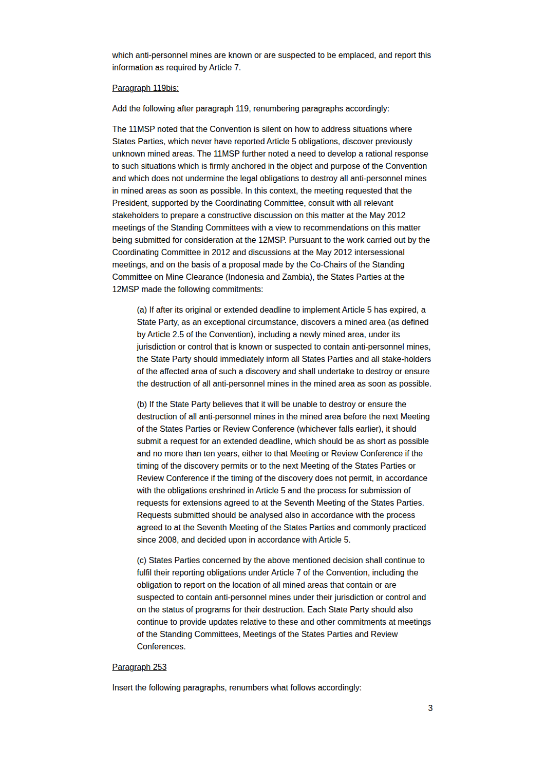which anti-personnel mines are known or are suspected to be emplaced, and report this information as required by Article 7.
Paragraph 119bis:
Add the following after paragraph 119, renumbering paragraphs accordingly:
The 11MSP noted that the Convention is silent on how to address situations where States Parties, which never have reported Article 5 obligations, discover previously unknown mined areas. The 11MSP further noted a need to develop a rational response to such situations which is firmly anchored in the object and purpose of the Convention and which does not undermine the legal obligations to destroy all anti-personnel mines in mined areas as soon as possible. In this context, the meeting requested that the President, supported by the Coordinating Committee, consult with all relevant stakeholders to prepare a constructive discussion on this matter at the May 2012 meetings of the Standing Committees with a view to recommendations on this matter being submitted for consideration at the 12MSP. Pursuant to the work carried out by the Coordinating Committee in 2012 and discussions at the May 2012 intersessional meetings, and on the basis of a proposal made by the Co-Chairs of the Standing Committee on Mine Clearance (Indonesia and Zambia), the States Parties at the 12MSP made the following commitments:
(a) If after its original or extended deadline to implement Article 5 has expired, a State Party, as an exceptional circumstance, discovers a mined area (as defined by Article 2.5 of the Convention), including a newly mined area, under its jurisdiction or control that is known or suspected to contain anti-personnel mines, the State Party should immediately inform all States Parties and all stake-holders of the affected area of such a discovery and shall undertake to destroy or ensure the destruction of all anti-personnel mines in the mined area as soon as possible.
(b) If the State Party believes that it will be unable to destroy or ensure the destruction of all anti-personnel mines in the mined area before the next Meeting of the States Parties or Review Conference (whichever falls earlier), it should submit a request for an extended deadline, which should be as short as possible and no more than ten years, either to that Meeting or Review Conference if the timing of the discovery permits or to the next Meeting of the States Parties or Review Conference if the timing of the discovery does not permit, in accordance with the obligations enshrined in Article 5 and the process for submission of requests for extensions agreed to at the Seventh Meeting of the States Parties. Requests submitted should be analysed also in accordance with the process agreed to at the Seventh Meeting of the States Parties and commonly practiced since 2008, and decided upon in accordance with Article 5.
(c) States Parties concerned by the above mentioned decision shall continue to fulfil their reporting obligations under Article 7 of the Convention, including the obligation to report on the location of all mined areas that contain or are suspected to contain anti-personnel mines under their jurisdiction or control and on the status of programs for their destruction. Each State Party should also continue to provide updates relative to these and other commitments at meetings of the Standing Committees, Meetings of the States Parties and Review Conferences.
Paragraph 253
Insert the following paragraphs, renumbers what follows accordingly:
3